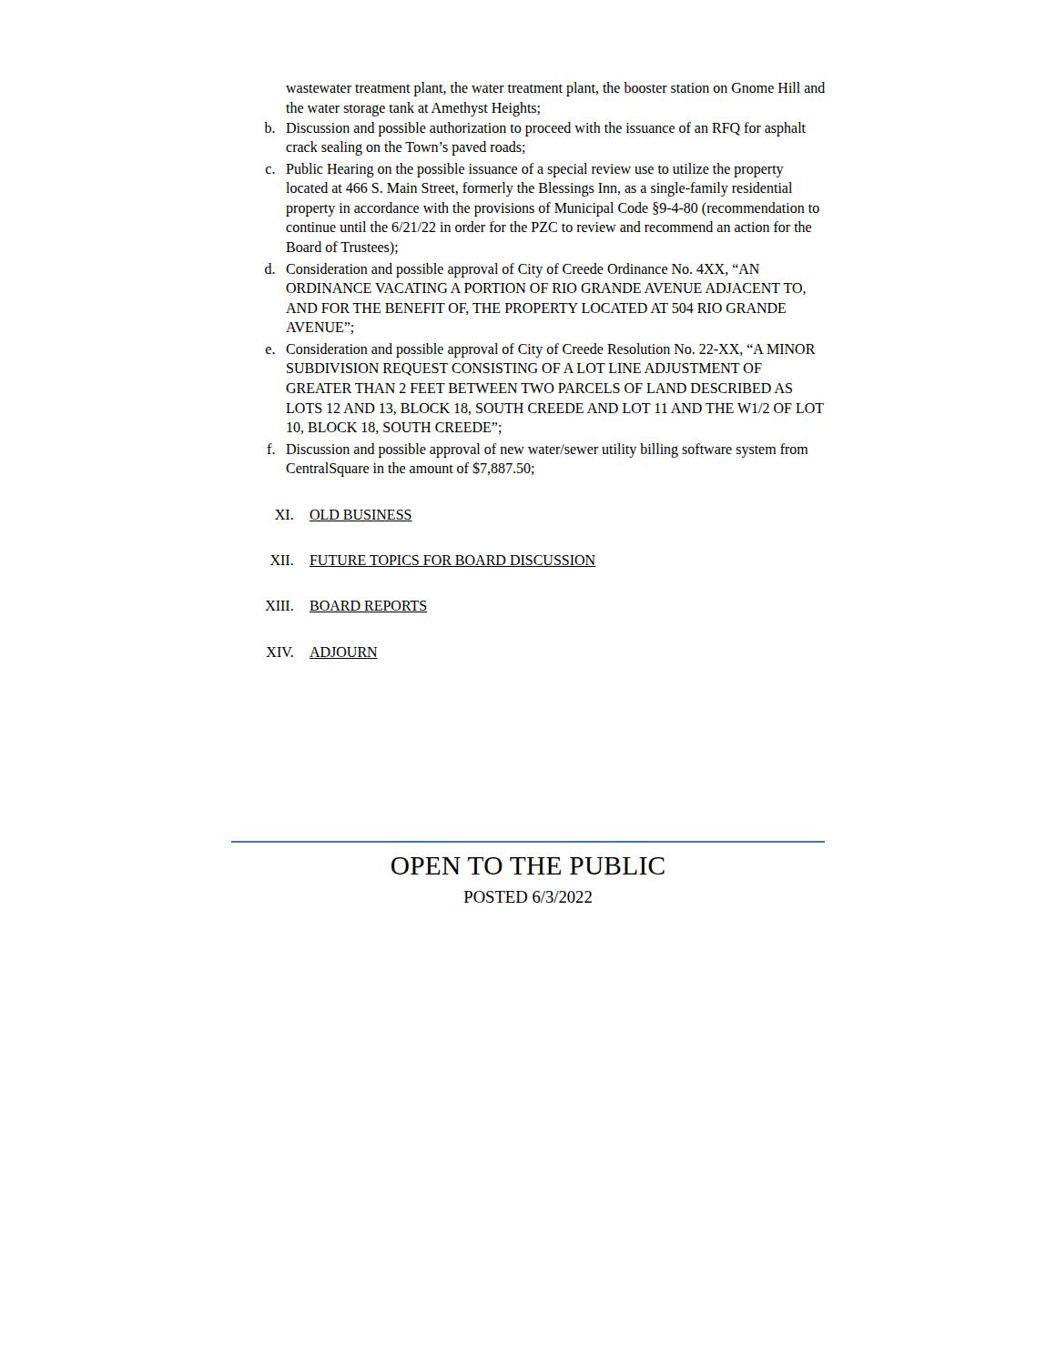wastewater treatment plant, the water treatment plant, the booster station on Gnome Hill and the water storage tank at Amethyst Heights;
Discussion and possible authorization to proceed with the issuance of an RFQ for asphalt crack sealing on the Town’s paved roads;
Public Hearing on the possible issuance of a special review use to utilize the property located at 466 S. Main Street, formerly the Blessings Inn, as a single-family residential property in accordance with the provisions of Municipal Code §9-4-80 (recommendation to continue until the 6/21/22 in order for the PZC to review and recommend an action for the Board of Trustees);
Consideration and possible approval of City of Creede Ordinance No. 4XX, “AN ORDINANCE VACATING A PORTION OF RIO GRANDE AVENUE ADJACENT TO, AND FOR THE BENEFIT OF, THE PROPERTY LOCATED AT 504 RIO GRANDE AVENUE”;
Consideration and possible approval of City of Creede Resolution No. 22-XX, “A MINOR SUBDIVISION REQUEST CONSISTING OF A LOT LINE ADJUSTMENT OF GREATER THAN 2 FEET BETWEEN TWO PARCELS OF LAND DESCRIBED AS LOTS 12 AND 13, BLOCK 18, SOUTH CREEDE AND LOT 11 AND THE W1/2 OF LOT 10, BLOCK 18, SOUTH CREEDE”;
Discussion and possible approval of new water/sewer utility billing software system from CentralSquare in the amount of $7,887.50;
XI. OLD BUSINESS
XII. FUTURE TOPICS FOR BOARD DISCUSSION
XIII. BOARD REPORTS
XIV. ADJOURN
OPEN TO THE PUBLIC
POSTED 6/3/2022